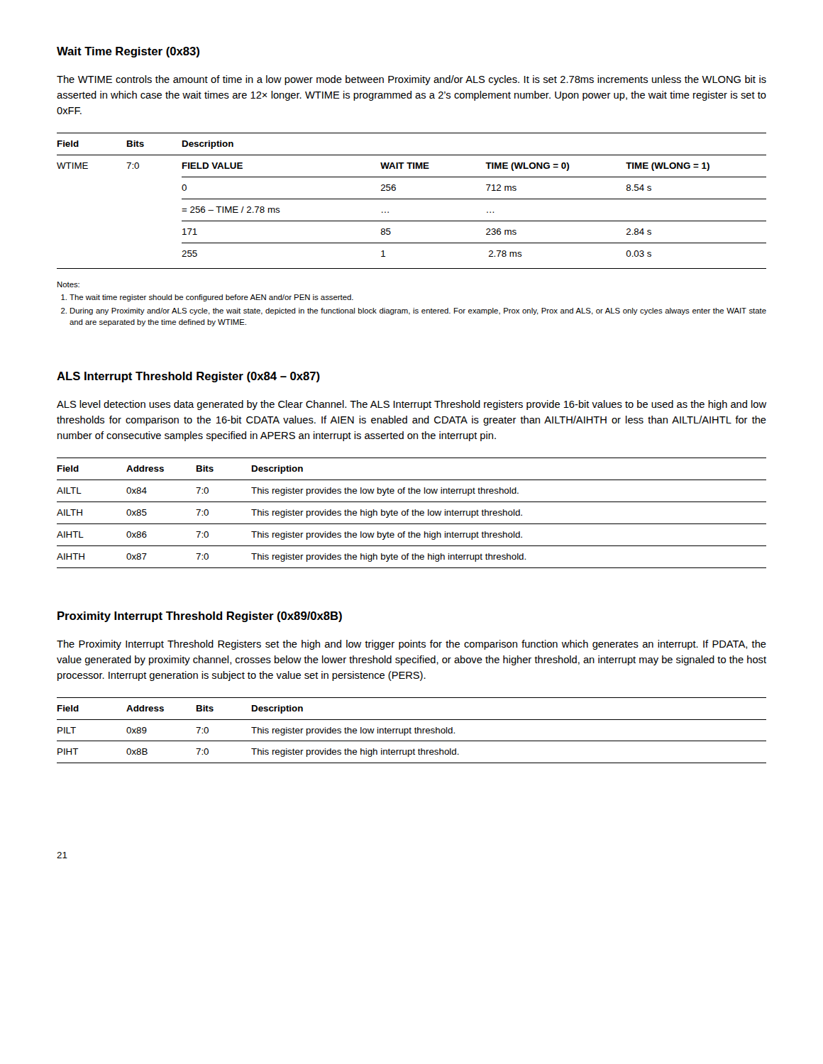Wait Time Register (0x83)
The WTIME controls the amount of time in a low power mode between Proximity and/or ALS cycles. It is set 2.78ms increments unless the WLONG bit is asserted in which case the wait times are 12× longer. WTIME is programmed as a 2’s complement number. Upon power up, the wait time register is set to 0xFF.
| Field | Bits | Description |
| --- | --- | --- |
| WTIME | 7:0 | / FIELD VALUE / WAIT TIME / TIME (WLONG = 0) / TIME (WLONG = 1) / / --- / --- / --- / --- / / 0 / 256 / 712 ms / 8.54 s / / = 256 – TIME / 2.78 ms / … / … / / / 171 / 85 / 236 ms / 2.84 s / / 255 / 1 / 2.78 ms / 0.03 s / |
Notes:
The wait time register should be configured before AEN and/or PEN is asserted.
During any Proximity and/or ALS cycle, the wait state, depicted in the functional block diagram, is entered. For example, Prox only, Prox and ALS, or ALS only cycles always enter the WAIT state and are separated by the time defined by WTIME.
ALS Interrupt Threshold Register (0x84 – 0x87)
ALS level detection uses data generated by the Clear Channel. The ALS Interrupt Threshold registers provide 16-bit values to be used as the high and low thresholds for comparison to the 16-bit CDATA values. If AIEN is enabled and CDATA is greater than AILTH/AIHTH or less than AILTL/AIHTL for the number of consecutive samples specified in APERS an interrupt is asserted on the interrupt pin.
| Field | Address | Bits | Description |
| --- | --- | --- | --- |
| AILTL | 0x84 | 7:0 | This register provides the low byte of the low interrupt threshold. |
| AILTH | 0x85 | 7:0 | This register provides the high byte of the low interrupt threshold. |
| AIHTL | 0x86 | 7:0 | This register provides the low byte of the high interrupt threshold. |
| AIHTH | 0x87 | 7:0 | This register provides the high byte of the high interrupt threshold. |
Proximity Interrupt Threshold Register (0x89/0x8B)
The Proximity Interrupt Threshold Registers set the high and low trigger points for the comparison function which generates an interrupt. If PDATA, the value generated by proximity channel, crosses below the lower threshold specified, or above the higher threshold, an interrupt may be signaled to the host processor. Interrupt generation is subject to the value set in persistence (PERS).
| Field | Address | Bits | Description |
| --- | --- | --- | --- |
| PILT | 0x89 | 7:0 | This register provides the low interrupt threshold. |
| PIHT | 0x8B | 7:0 | This register provides the high interrupt threshold. |
21